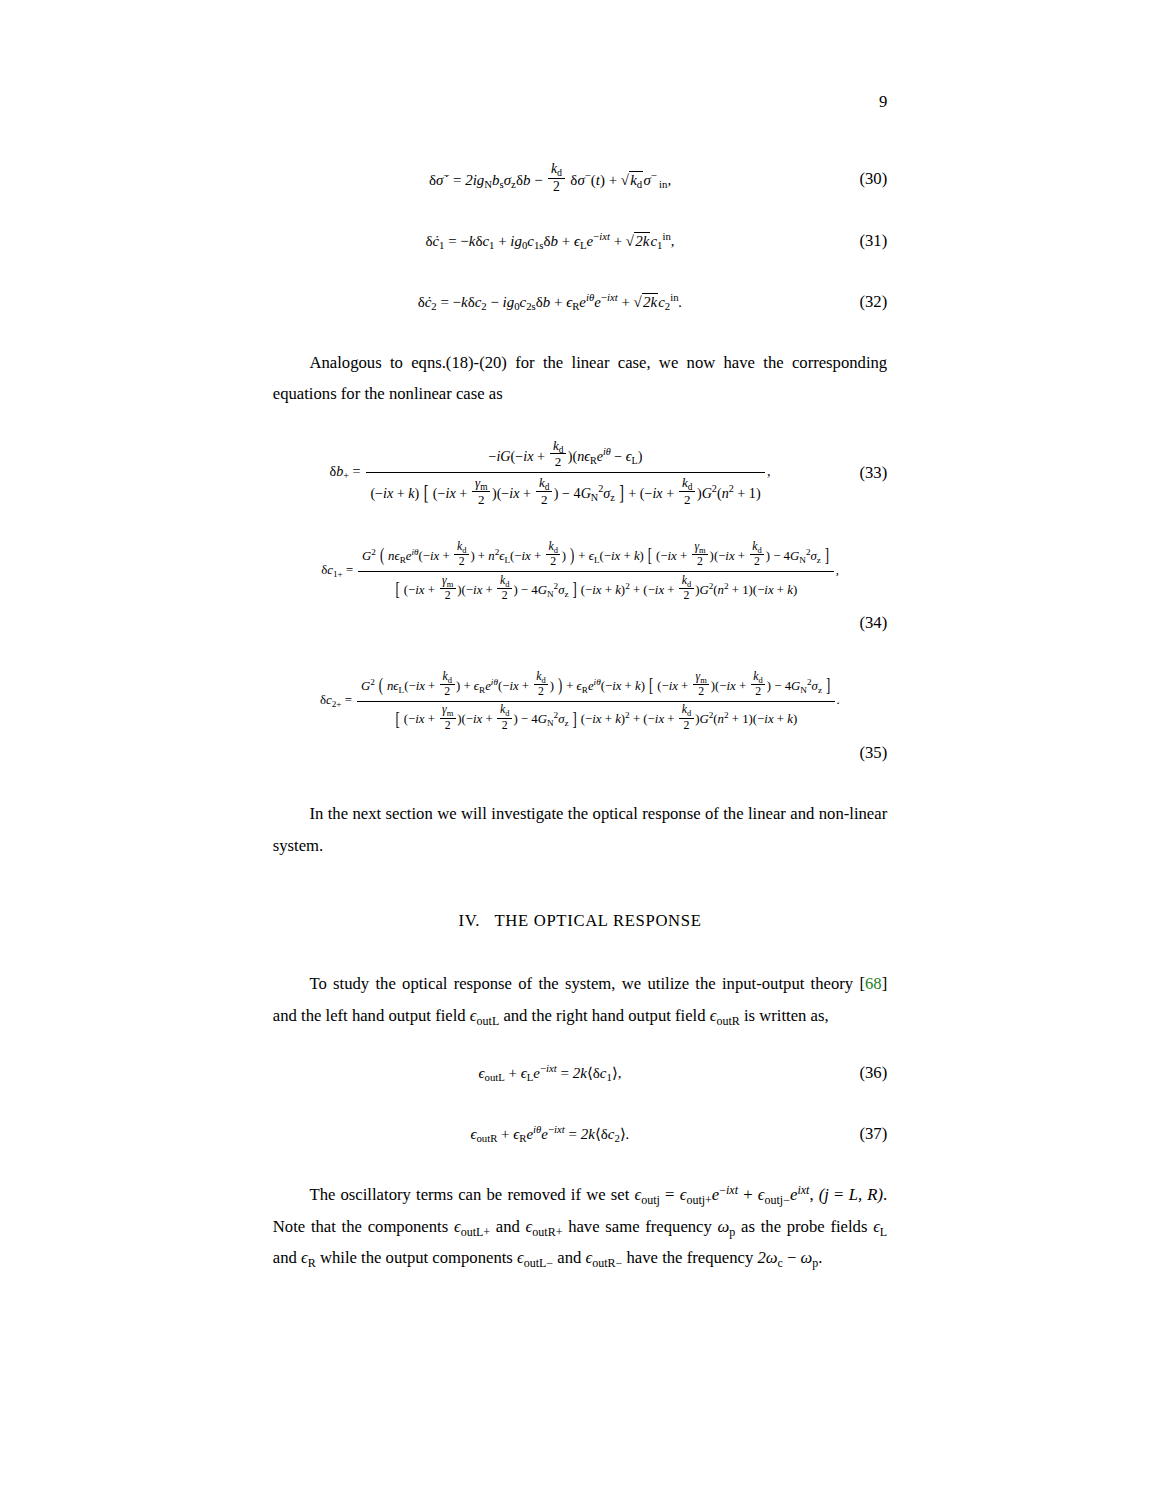9
δσ̇− = 2igNbsσzδb − kd 2 δσ−(t) + √kd σ− in,
(30)
δċ1 = −kδc1 + ig0c1sδb + ϵLe−ixt + √2k c1in,
(31)
δċ2 = −kδc2 − ig0c2sδb + ϵReiθe−ixt + √2k c2in.
(32)
Analogous to eqns.(18)-(20) for the linear case, we now have the corresponding equations for the nonlinear case as
δb+ = −iG(−ix + kd 2)(nϵReiθ − ϵL) (−ix + k) [ (−ix + γm 2)(−ix + kd 2) − 4GN2σz ] + (−ix + kd 2) G2(n2 + 1) ,
(33)
δc1+ = G2 ( nϵReiθ(−ix + kd 2) + n2ϵL(−ix + kd 2) ) + ϵL(−ix + k) [ (−ix + γm 2)(−ix + kd 2) − 4GN2σz ] [ (−ix + γm 2)(−ix + kd 2) − 4GN2σz ] (−ix + k)2 + (−ix + kd 2) G2(n2 + 1)(−ix + k) ,
(34)
δc2+ = G2 ( nϵL(−ix + kd 2) + ϵReiθ(−ix + kd 2) ) + ϵReiθ(−ix + k) [ (−ix + γm 2)(−ix + kd 2) − 4GN2σz ] [ (−ix + γm 2)(−ix + kd 2) − 4GN2σz ] (−ix + k)2 + (−ix + kd 2) G2(n2 + 1)(−ix + k) .
(35)
In the next section we will investigate the optical response of the linear and non-linear system.
IV. THE OPTICAL RESPONSE
To study the optical response of the system, we utilize the input-output theory [68] and the left hand output field ϵoutL and the right hand output field ϵoutR is written as,
ϵoutL + ϵLe−ixt = 2k⟨δc1⟩,
(36)
ϵoutR + ϵReiθe−ixt = 2k⟨δc2⟩.
(37)
The oscillatory terms can be removed if we set ϵoutj = ϵoutj+e−ixt + ϵoutj−eixt, (j = L, R). Note that the components ϵoutL+ and ϵoutR+ have same frequency ωp as the probe fields ϵL and ϵR while the output components ϵoutL− and ϵoutR− have the frequency 2ωc − ωp.